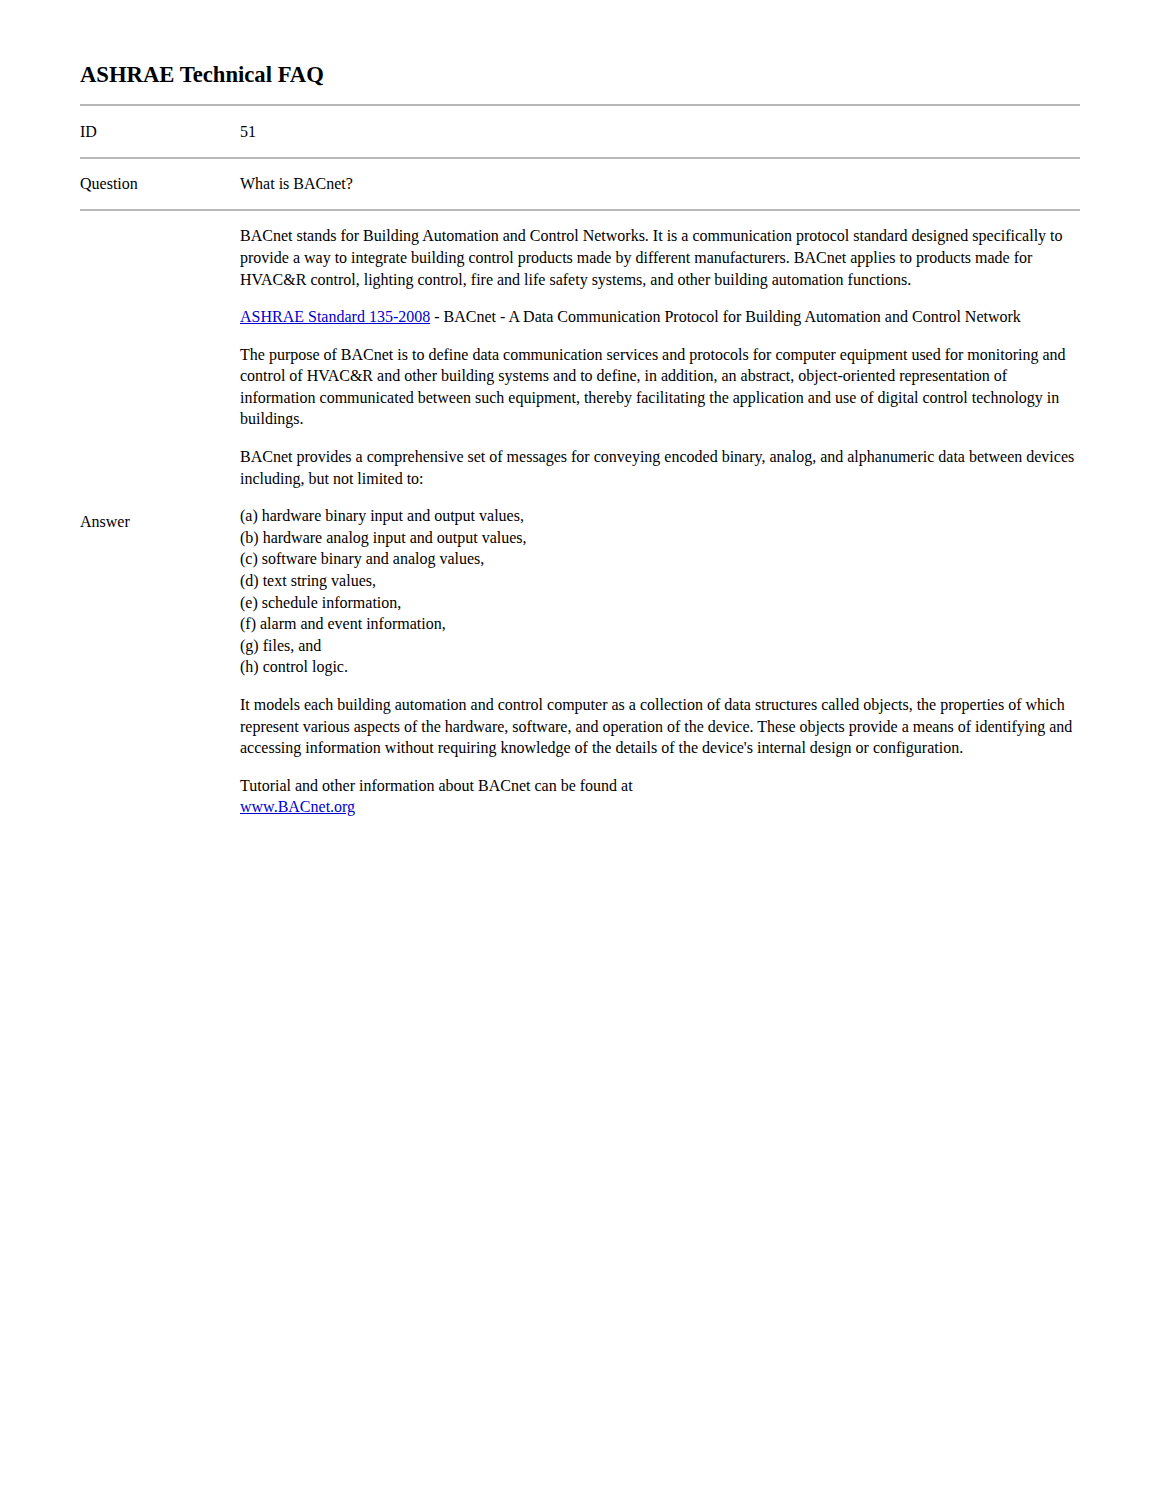ASHRAE Technical FAQ
| ID | 51 |
| Question | What is BACnet? |
| Answer | BACnet stands for Building Automation and Control Networks. It is a communication protocol standard designed specifically to provide a way to integrate building control products made by different manufacturers. BACnet applies to products made for HVAC&R control, lighting control, fire and life safety systems, and other building automation functions. ASHRAE Standard 135-2008 - BACnet - A Data Communication Protocol for Building Automation and Control Network The purpose of BACnet is to define data communication services and protocols for computer equipment used for monitoring and control of HVAC&R and other building systems and to define, in addition, an abstract, object-oriented representation of information communicated between such equipment, thereby facilitating the application and use of digital control technology in buildings. BACnet provides a comprehensive set of messages for conveying encoded binary, analog, and alphanumeric data between devices including, but not limited to: (a) hardware binary input and output values, (b) hardware analog input and output values, (c) software binary and analog values, (d) text string values, (e) schedule information, (f) alarm and event information, (g) files, and (h) control logic. It models each building automation and control computer as a collection of data structures called objects, the properties of which represent various aspects of the hardware, software, and operation of the device. These objects provide a means of identifying and accessing information without requiring knowledge of the details of the device's internal design or configuration. Tutorial and other information about BACnet can be found at www.BACnet.org |